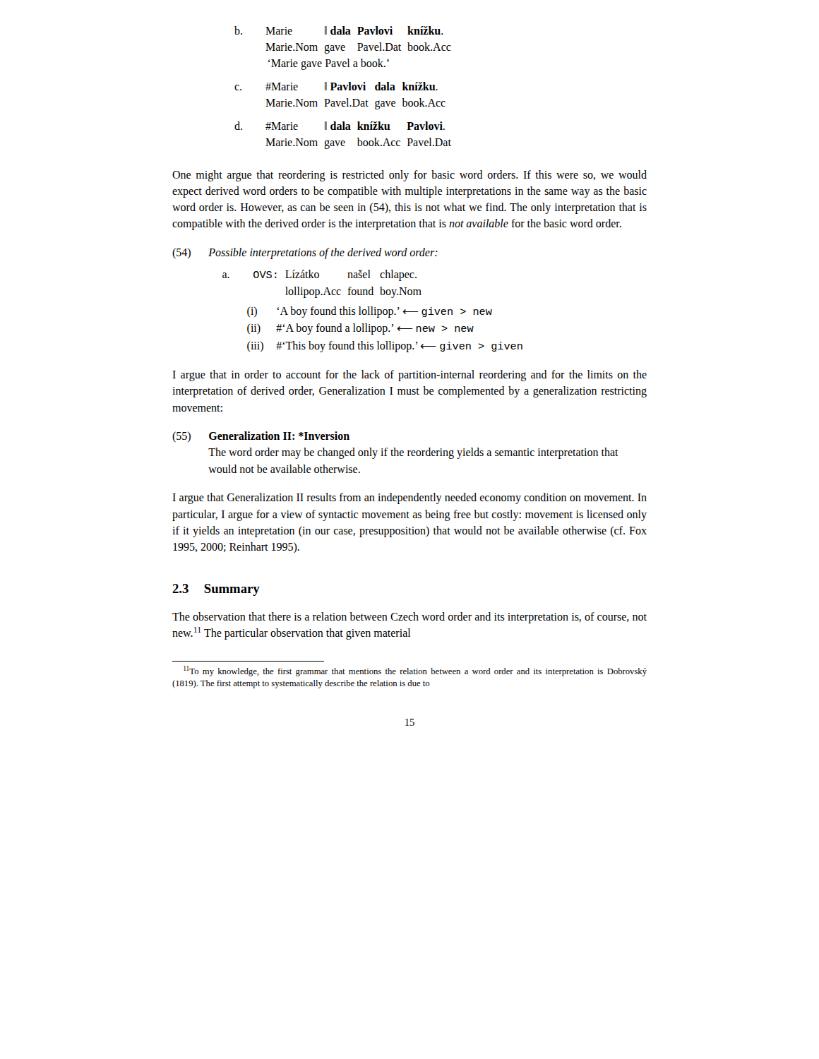| b. | Marie | ‖ dala | Pavlovi | knížku . |
| | Marie.Nom | gave | Pavel.Dat | book.Acc |
‘Marie gave Pavel a book.’
| c. | #Marie | ‖ Pavlovi | dala | knížku . |
| | Marie.Nom | Pavel.Dat | gave | book.Acc |
| d. | #Marie | ‖ dala | knížku | Pavlovi . |
| | Marie.Nom | gave | book.Acc | Pavel.Dat |
One might argue that reordering is restricted only for basic word orders. If this were so, we would expect derived word orders to be compatible with multiple interpretations in the same way as the basic word order is. However, as can be seen in (54), this is not what we find. The only interpretation that is compatible with the derived order is the interpretation that is not available for the basic word order.
(54) Possible interpretations of the derived word order:
| a. | OVS: | Lízátko | našel | chlapec. |
| | | lollipop.Acc | found | boy.Nom |
(i)‘A boy found this lollipop.’ ⟵ given > new
(ii)#‘A boy found a lollipop.’ ⟵ new > new
(iii)#‘This boy found this lollipop.’ ⟵ given > given
I argue that in order to account for the lack of partition-internal reordering and for the limits on the interpretation of derived order, Generalization I must be complemented by a generalization restricting movement:
(55)
Generalization II: *Inversion
The word order may be changed only if the reordering yields a semantic interpretation that would not be available otherwise.
I argue that Generalization II results from an independently needed economy condition on movement. In particular, I argue for a view of syntactic movement as being free but costly: movement is licensed only if it yields an intepretation (in our case, presupposition) that would not be available otherwise (cf. Fox 1995, 2000; Reinhart 1995).
2.3 Summary
The observation that there is a relation between Czech word order and its interpretation is, of course, not new.11 The particular observation that given material
11To my knowledge, the first grammar that mentions the relation between a word order and its interpretation is Dobrovský (1819). The first attempt to systematically describe the relation is due to
15